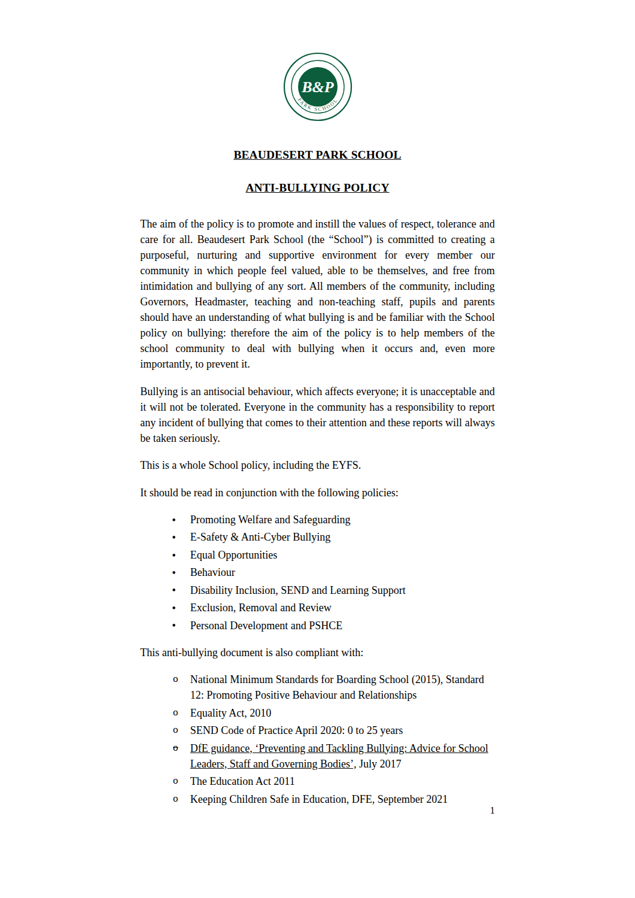B&P BEAUDESERT PARK SCHOOL
BEAUDESERT PARK SCHOOL
ANTI-BULLYING POLICY
The aim of the policy is to promote and instill the values of respect, tolerance and care for all. Beaudesert Park School (the “School”) is committed to creating a purposeful, nurturing and supportive environment for every member our community in which people feel valued, able to be themselves, and free from intimidation and bullying of any sort. All members of the community, including Governors, Headmaster, teaching and non-teaching staff, pupils and parents should have an understanding of what bullying is and be familiar with the School policy on bullying: therefore the aim of the policy is to help members of the school community to deal with bullying when it occurs and, even more importantly, to prevent it.
Bullying is an antisocial behaviour, which affects everyone; it is unacceptable and it will not be tolerated. Everyone in the community has a responsibility to report any incident of bullying that comes to their attention and these reports will always be taken seriously.
This is a whole School policy, including the EYFS.
It should be read in conjunction with the following policies:
Promoting Welfare and Safeguarding
E-Safety & Anti-Cyber Bullying
Equal Opportunities
Behaviour
Disability Inclusion, SEND and Learning Support
Exclusion, Removal and Review
Personal Development and PSHCE
This anti-bullying document is also compliant with:
National Minimum Standards for Boarding School (2015), Standard 12: Promoting Positive Behaviour and Relationships
Equality Act, 2010
SEND Code of Practice April 2020: 0 to 25 years
DfE guidance, ‘Preventing and Tackling Bullying: Advice for School Leaders, Staff and Governing Bodies’, July 2017
The Education Act 2011
Keeping Children Safe in Education, DFE, September 2021
1